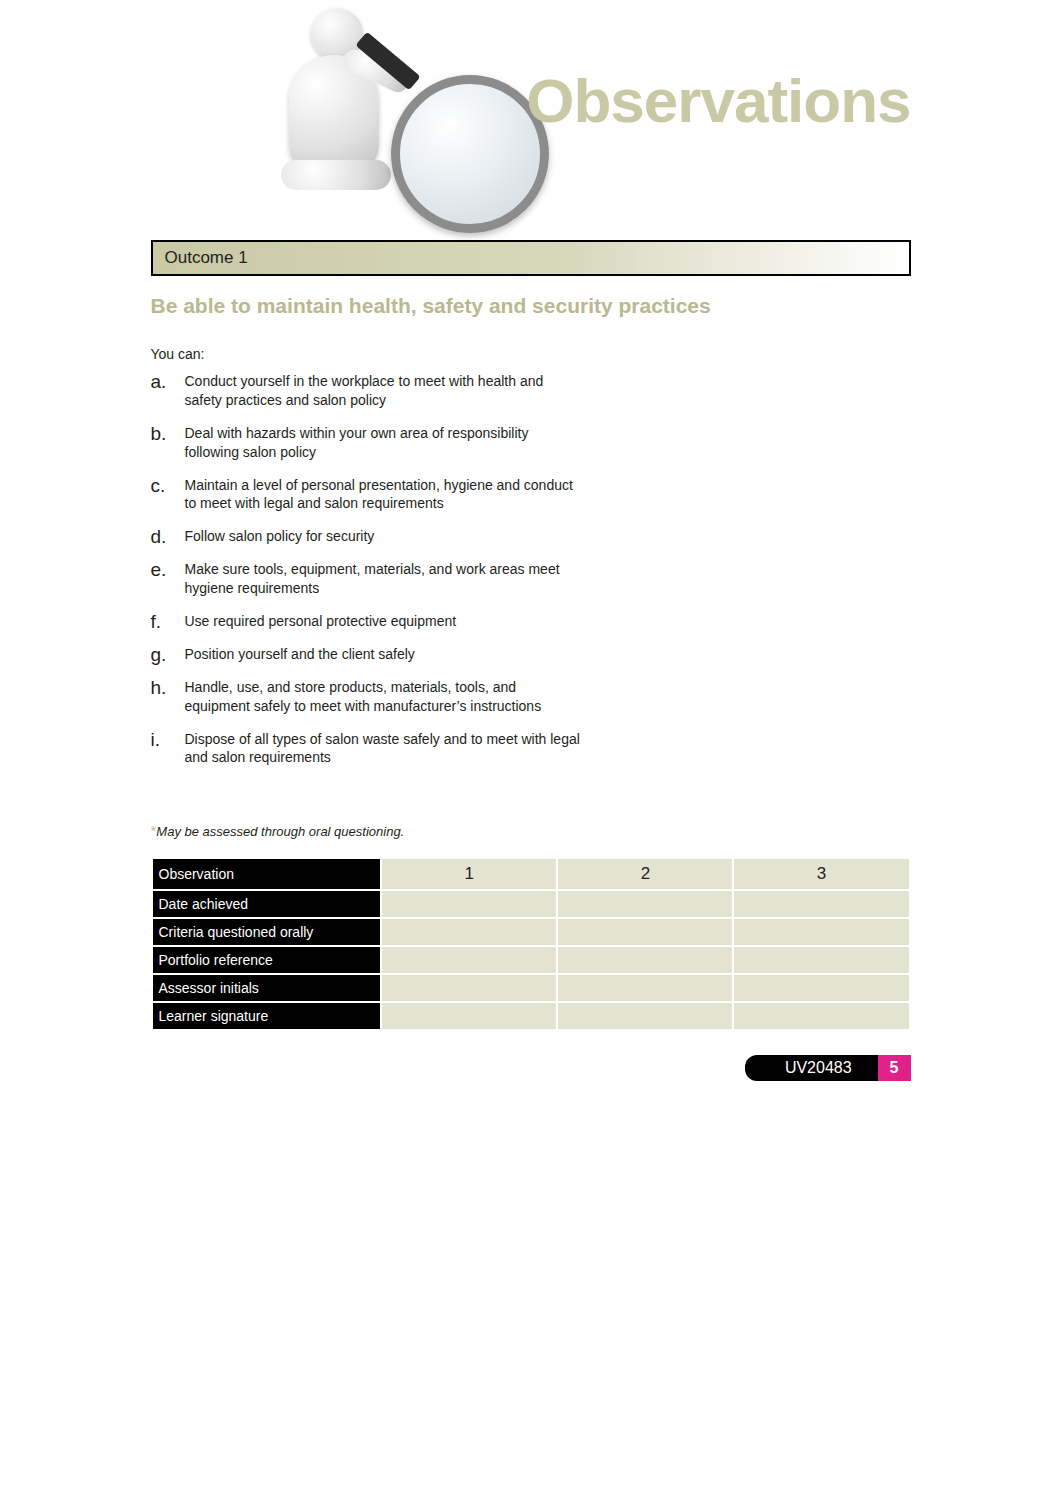Observations
Outcome 1
Be able to maintain health, safety and security practices
You can:
a. Conduct yourself in the workplace to meet with health and safety practices and salon policy
b. Deal with hazards within your own area of responsibility following salon policy
c. Maintain a level of personal presentation, hygiene and conduct to meet with legal and salon requirements
d. Follow salon policy for security
e. Make sure tools, equipment, materials, and work areas meet hygiene requirements
f. Use required personal protective equipment
g. Position yourself and the client safely
h. Handle, use, and store products, materials, tools, and equipment safely to meet with manufacturer’s instructions
i. Dispose of all types of salon waste safely and to meet with legal and salon requirements
*May be assessed through oral questioning.
| Observation | 1 | 2 | 3 |
| Date achieved | | | |
| Criteria questioned orally | | | |
| Portfolio reference | | | |
| Assessor initials | | | |
| Learner signature | | | |
UV20483
5